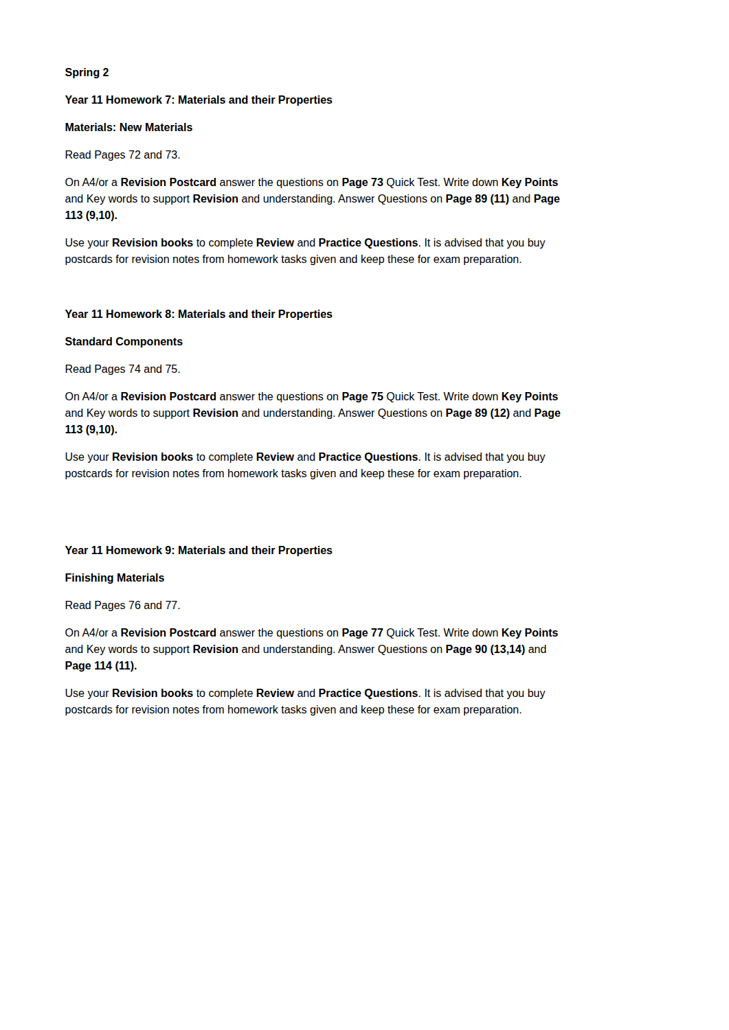Spring 2
Year 11 Homework 7: Materials and their Properties
Materials: New Materials
Read Pages 72 and 73.
On A4/or a Revision Postcard answer the questions on Page 73 Quick Test. Write down Key Points and Key words to support Revision and understanding. Answer Questions on Page 89 (11) and Page 113 (9,10).
Use your Revision books to complete Review and Practice Questions. It is advised that you buy postcards for revision notes from homework tasks given and keep these for exam preparation.
Year 11 Homework 8: Materials and their Properties
Standard Components
Read Pages 74 and 75.
On A4/or a Revision Postcard answer the questions on Page 75 Quick Test. Write down Key Points and Key words to support Revision and understanding. Answer Questions on Page 89 (12) and Page 113 (9,10).
Use your Revision books to complete Review and Practice Questions. It is advised that you buy postcards for revision notes from homework tasks given and keep these for exam preparation.
Year 11 Homework 9: Materials and their Properties
Finishing Materials
Read Pages 76 and 77.
On A4/or a Revision Postcard answer the questions on Page 77 Quick Test. Write down Key Points and Key words to support Revision and understanding. Answer Questions on Page 90 (13,14) and Page 114 (11).
Use your Revision books to complete Review and Practice Questions. It is advised that you buy postcards for revision notes from homework tasks given and keep these for exam preparation.